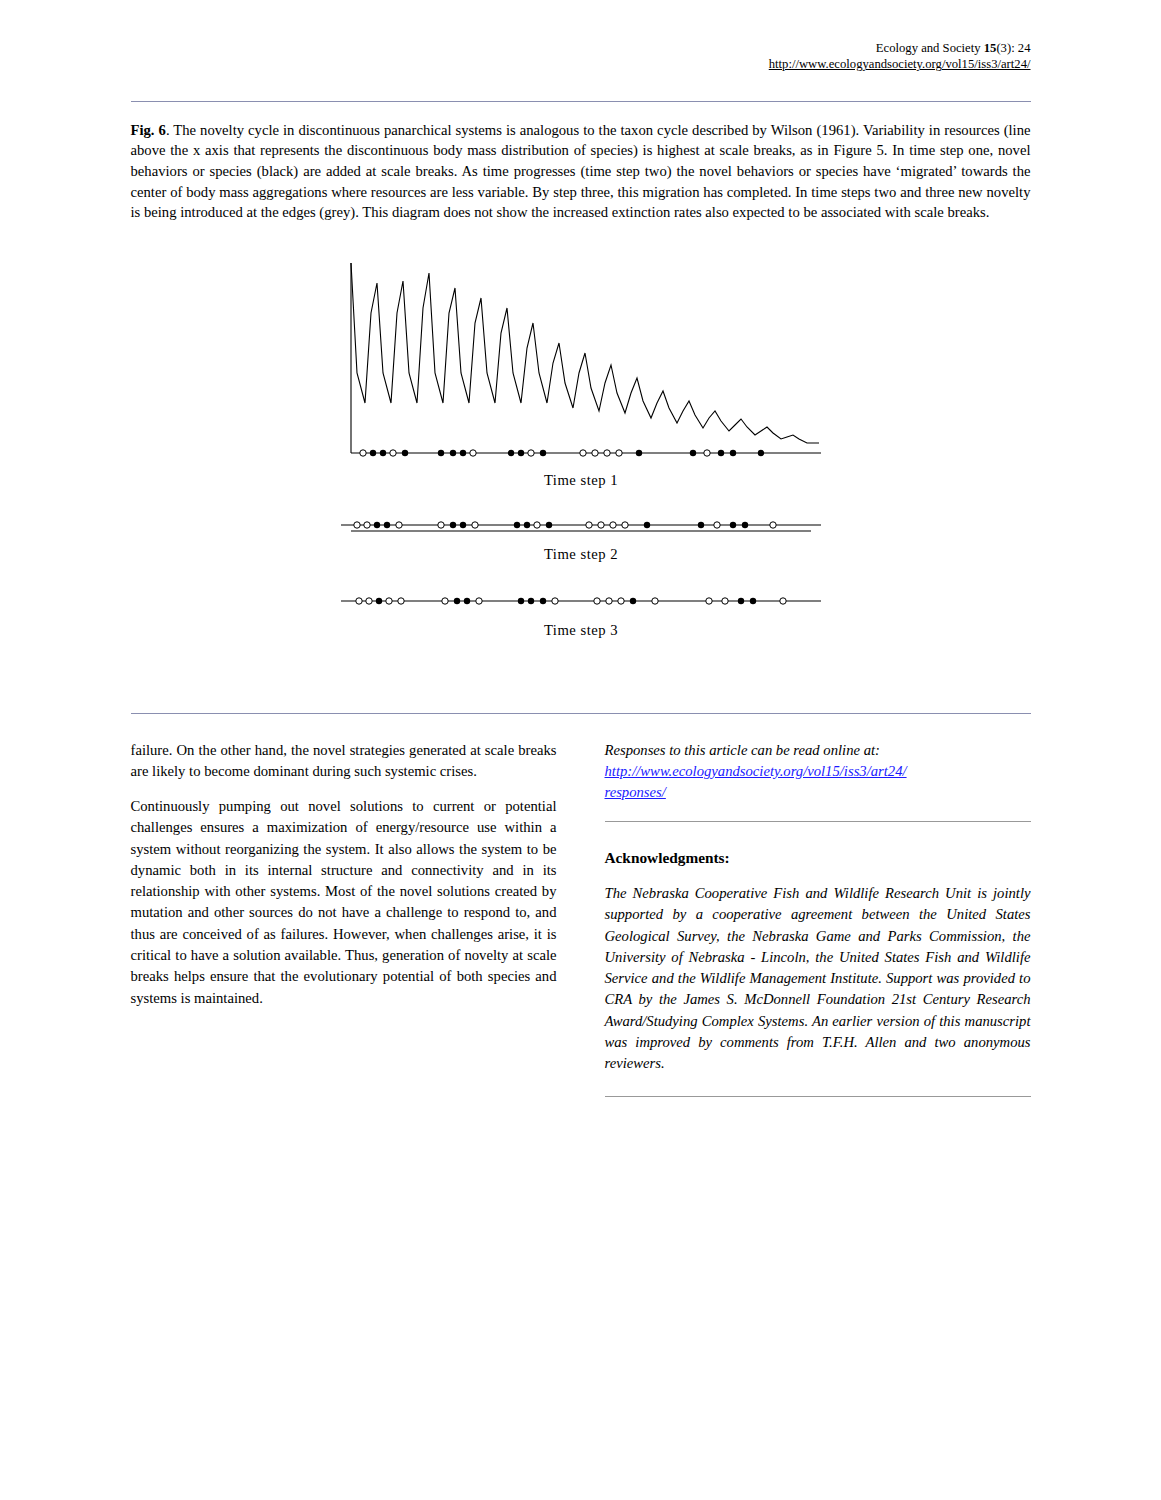Ecology and Society 15(3): 24
http://www.ecologyandsociety.org/vol15/iss3/art24/
Fig. 6. The novelty cycle in discontinuous panarchical systems is analogous to the taxon cycle described by Wilson (1961). Variability in resources (line above the x axis that represents the discontinuous body mass distribution of species) is highest at scale breaks, as in Figure 5. In time step one, novel behaviors or species (black) are added at scale breaks. As time progresses (time step two) the novel behaviors or species have ‘migrated’ towards the center of body mass aggregations where resources are less variable. By step three, this migration has completed. In time steps two and three new novelty is being introduced at the edges (grey). This diagram does not show the increased extinction rates also expected to be associated with scale breaks.
Time step 1 Time step 2 Time step 3
failure. On the other hand, the novel strategies generated at scale breaks are likely to become dominant during such systemic crises.
Continuously pumping out novel solutions to current or potential challenges ensures a maximization of energy/resource use within a system without reorganizing the system. It also allows the system to be dynamic both in its internal structure and connectivity and in its relationship with other systems. Most of the novel solutions created by mutation and other sources do not have a challenge to respond to, and thus are conceived of as failures. However, when challenges arise, it is critical to have a solution available. Thus, generation of novelty at scale breaks helps ensure that the evolutionary potential of both species and systems is maintained.
Responses to this article can be read online at:
http://www.ecologyandsociety.org/vol15/iss3/art24/
responses/
Acknowledgments:
The Nebraska Cooperative Fish and Wildlife Research Unit is jointly supported by a cooperative agreement between the United States Geological Survey, the Nebraska Game and Parks Commission, the University of Nebraska - Lincoln, the United States Fish and Wildlife Service and the Wildlife Management Institute. Support was provided to CRA by the James S. McDonnell Foundation 21st Century Research Award/Studying Complex Systems. An earlier version of this manuscript was improved by comments from T.F.H. Allen and two anonymous reviewers.